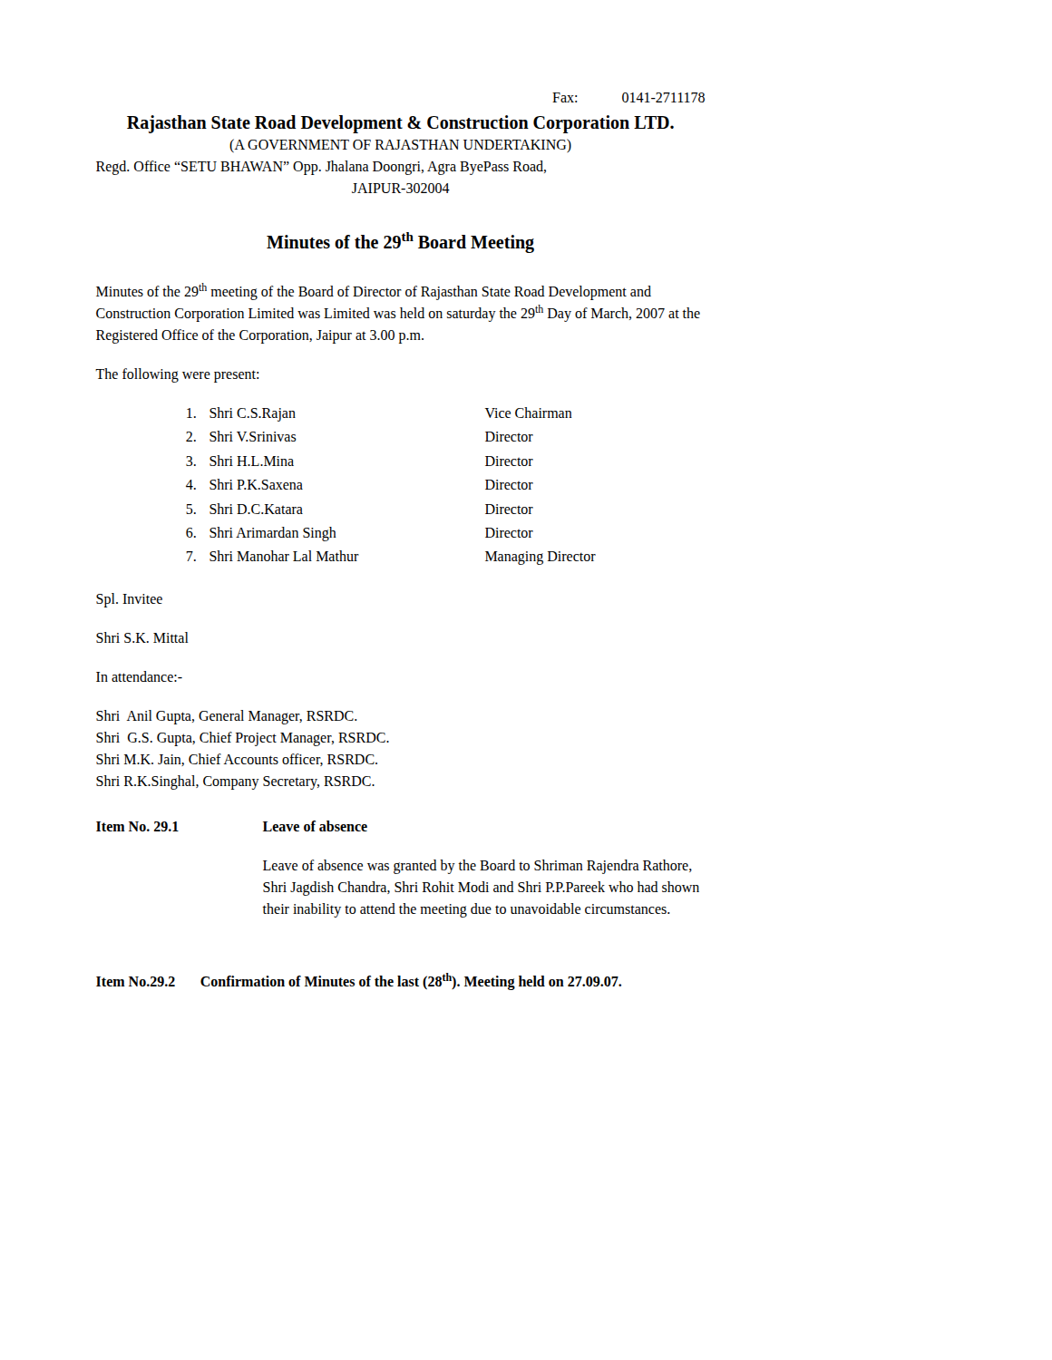Fax: 0141-2711178
Rajasthan State Road Development & Construction Corporation LTD.
(A GOVERNMENT OF RAJASTHAN UNDERTAKING)
Regd. Office “SETU BHAWAN” Opp. Jhalana Doongri, Agra ByePass Road, JAIPUR-302004
Minutes of the 29th Board Meeting
Minutes of the 29th meeting of the Board of Director of Rajasthan State Road Development and Construction Corporation Limited was Limited was held on saturday the 29th Day of March, 2007 at the Registered Office of the Corporation, Jaipur at 3.00 p.m.
The following were present:
Shri C.S.Rajan Vice Chairman
Shri V.Srinivas Director
Shri H.L.Mina Director
Shri P.K.Saxena Director
Shri D.C.Katara Director
Shri Arimardan Singh Director
Shri Manohar Lal Mathur Managing Director
Spl. Invitee
Shri S.K. Mittal
In attendance:-
Shri Anil Gupta, General Manager, RSRDC.
Shri G.S. Gupta, Chief Project Manager, RSRDC.
Shri M.K. Jain, Chief Accounts officer, RSRDC.
Shri R.K.Singhal, Company Secretary, RSRDC.
Item No. 29.1 Leave of absence
Leave of absence was granted by the Board to Shriman Rajendra Rathore, Shri Jagdish Chandra, Shri Rohit Modi and Shri P.P.Pareek who had shown their inability to attend the meeting due to unavoidable circumstances.
Item No.29.2 Confirmation of Minutes of the last (28th). Meeting held on 27.09.07.